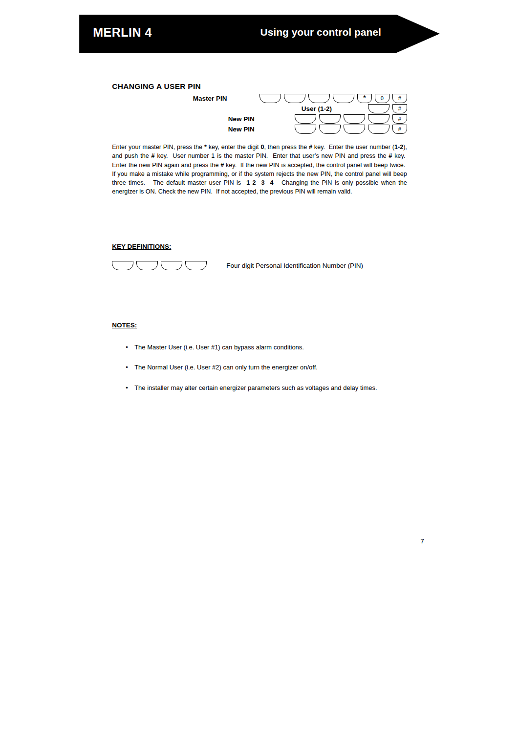MERLIN 4
Using your control panel
CHANGING A USER PIN
Master PIN
*
0
#
User (1-2)
#
New PIN
#
New PIN
#
Enter your master PIN, press the * key, enter the digit 0, then press the # key. Enter the user number (1-2), and push the # key. User number 1 is the master PIN. Enter that user’s new PIN and press the # key. Enter the new PIN again and press the # key. If the new PIN is accepted, the control panel will beep twice. If you make a mistake while programming, or if the system rejects the new PIN, the control panel will beep three times. The default master user PIN is 1 2 3 4 Changing the PIN is only possible when the energizer is ON. Check the new PIN. If not accepted, the previous PIN will remain valid.
KEY DEFINITIONS:
Four digit Personal Identification Number (PIN)
NOTES:
The Master User (i.e. User #1) can bypass alarm conditions.
The Normal User (i.e. User #2) can only turn the energizer on/off.
The installer may alter certain energizer parameters such as voltages and delay times.
7